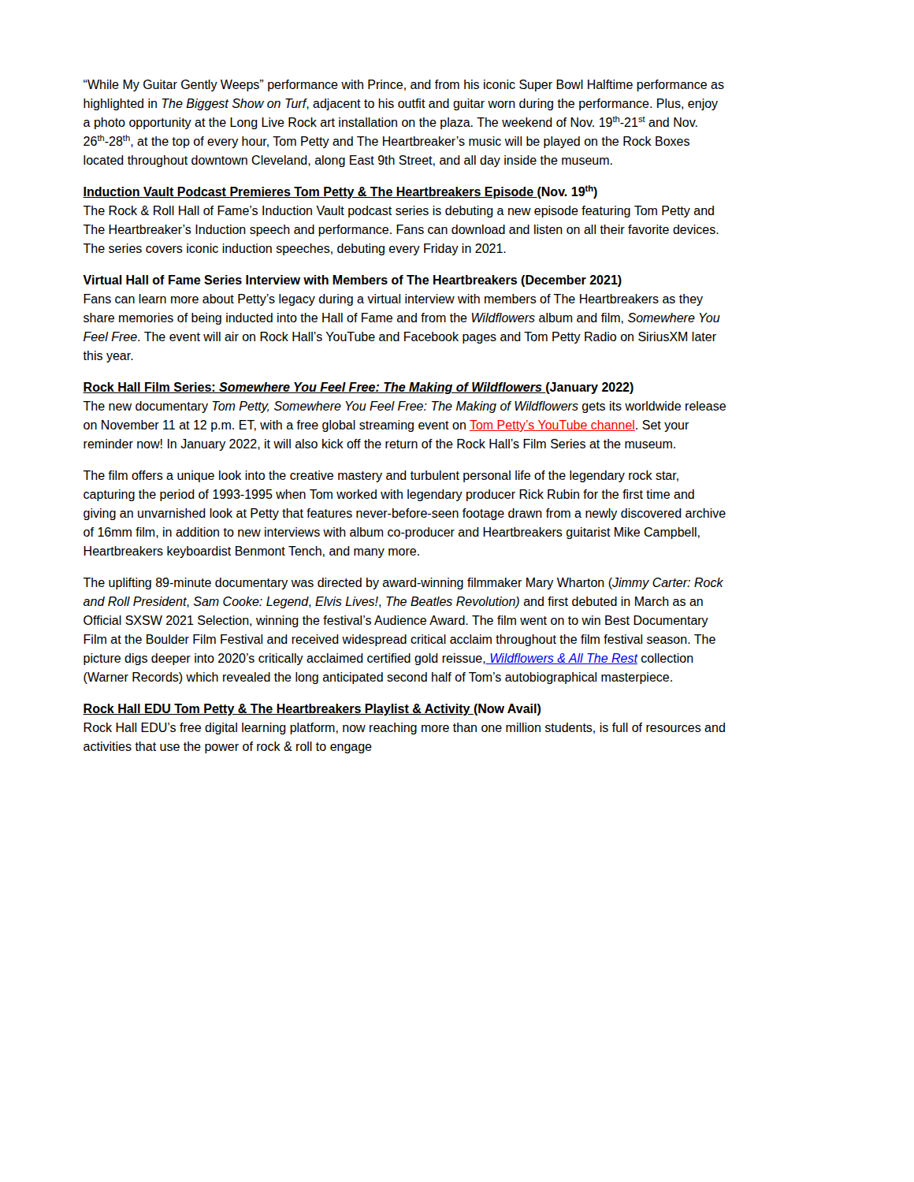“While My Guitar Gently Weeps” performance with Prince, and from his iconic Super Bowl Halftime performance as highlighted in The Biggest Show on Turf, adjacent to his outfit and guitar worn during the performance. Plus, enjoy a photo opportunity at the Long Live Rock art installation on the plaza. The weekend of Nov. 19th-21st and Nov. 26th-28th, at the top of every hour, Tom Petty and The Heartbreaker’s music will be played on the Rock Boxes located throughout downtown Cleveland, along East 9th Street, and all day inside the museum.
Induction Vault Podcast Premieres Tom Petty & The Heartbreakers Episode (Nov. 19th)
The Rock & Roll Hall of Fame’s Induction Vault podcast series is debuting a new episode featuring Tom Petty and The Heartbreaker’s Induction speech and performance. Fans can download and listen on all their favorite devices. The series covers iconic induction speeches, debuting every Friday in 2021.
Virtual Hall of Fame Series Interview with Members of The Heartbreakers (December 2021)
Fans can learn more about Petty’s legacy during a virtual interview with members of The Heartbreakers as they share memories of being inducted into the Hall of Fame and from the Wildflowers album and film, Somewhere You Feel Free. The event will air on Rock Hall’s YouTube and Facebook pages and Tom Petty Radio on SiriusXM later this year.
Rock Hall Film Series: Somewhere You Feel Free: The Making of Wildflowers (January 2022)
The new documentary Tom Petty, Somewhere You Feel Free: The Making of Wildflowers gets its worldwide release on November 11 at 12 p.m. ET, with a free global streaming event on Tom Petty’s YouTube channel. Set your reminder now! In January 2022, it will also kick off the return of the Rock Hall’s Film Series at the museum.
The film offers a unique look into the creative mastery and turbulent personal life of the legendary rock star, capturing the period of 1993-1995 when Tom worked with legendary producer Rick Rubin for the first time and giving an unvarnished look at Petty that features never-before-seen footage drawn from a newly discovered archive of 16mm film, in addition to new interviews with album co-producer and Heartbreakers guitarist Mike Campbell, Heartbreakers keyboardist Benmont Tench, and many more.
The uplifting 89-minute documentary was directed by award-winning filmmaker Mary Wharton (Jimmy Carter: Rock and Roll President, Sam Cooke: Legend, Elvis Lives!, The Beatles Revolution) and first debuted in March as an Official SXSW 2021 Selection, winning the festival’s Audience Award. The film went on to win Best Documentary Film at the Boulder Film Festival and received widespread critical acclaim throughout the film festival season. The picture digs deeper into 2020’s critically acclaimed certified gold reissue, Wildflowers & All The Rest collection (Warner Records) which revealed the long anticipated second half of Tom’s autobiographical masterpiece.
Rock Hall EDU Tom Petty & The Heartbreakers Playlist & Activity (Now Avail)
Rock Hall EDU’s free digital learning platform, now reaching more than one million students, is full of resources and activities that use the power of rock & roll to engage